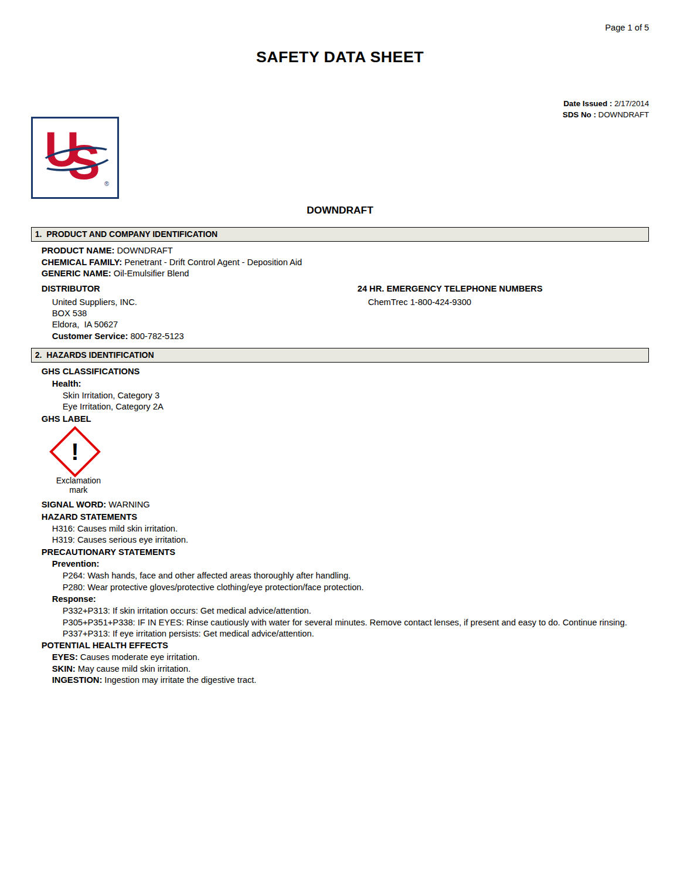Page 1 of 5
SAFETY DATA SHEET
U S ®
Date Issued : 2/17/2014
SDS No : DOWNDRAFT
DOWNDRAFT
1. PRODUCT AND COMPANY IDENTIFICATION
PRODUCT NAME: DOWNDRAFT
CHEMICAL FAMILY: Penetrant - Drift Control Agent - Deposition Aid
GENERIC NAME: Oil-Emulsifier Blend
DISTRIBUTOR
United Suppliers, INC.
BOX 538
Eldora, IA 50627
Customer Service: 800-782-5123
24 HR. EMERGENCY TELEPHONE NUMBERS
ChemTrec 1-800-424-9300
2. HAZARDS IDENTIFICATION
GHS CLASSIFICATIONS
Health:
Skin Irritation, Category 3
Eye Irritation, Category 2A
GHS LABEL
!
Exclamation mark
SIGNAL WORD: WARNING
HAZARD STATEMENTS
H316: Causes mild skin irritation.
H319: Causes serious eye irritation.
PRECAUTIONARY STATEMENTS
Prevention:
P264: Wash hands, face and other affected areas thoroughly after handling.
P280: Wear protective gloves/protective clothing/eye protection/face protection.
Response:
P332+P313: If skin irritation occurs: Get medical advice/attention.
P305+P351+P338: IF IN EYES: Rinse cautiously with water for several minutes. Remove contact lenses, if present and easy to do. Continue rinsing.
P337+P313: If eye irritation persists: Get medical advice/attention.
POTENTIAL HEALTH EFFECTS
EYES: Causes moderate eye irritation.
SKIN: May cause mild skin irritation.
INGESTION: Ingestion may irritate the digestive tract.